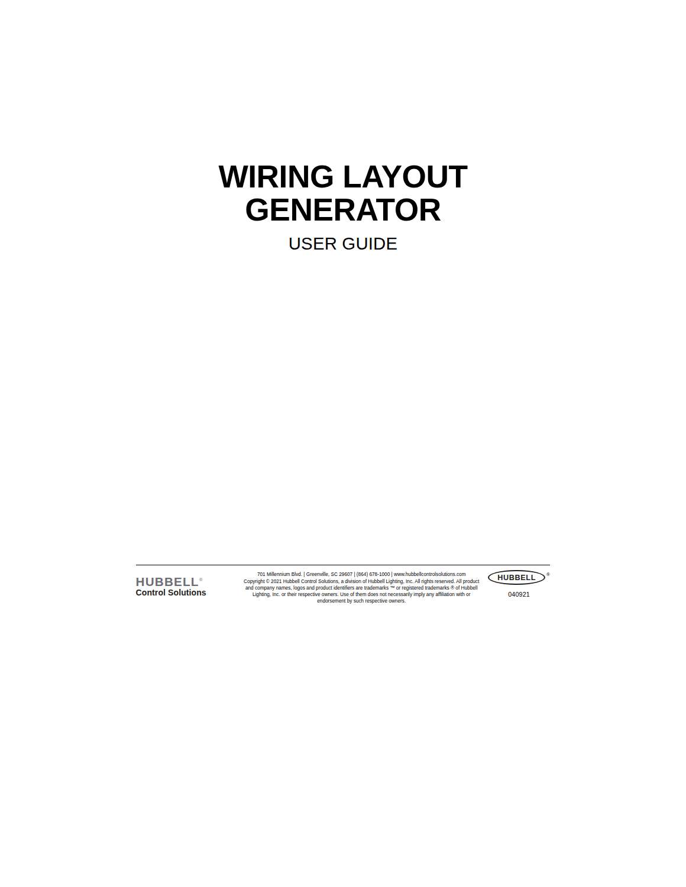WIRING LAYOUT GENERATOR
USER GUIDE
HUBBELL®
Control Solutions
701 Millennium Blvd. | Greenville, SC 29607 | (864) 678-1000 | www.hubbellcontrolsolutions.com
Copyright © 2021 Hubbell Control Solutions, a division of Hubbell Lighting, Inc. All rights reserved. All product and company names, logos and product identifiers are trademarks ™ or registered trademarks ® of Hubbell Lighting, Inc. or their respective owners. Use of them does not necessarily imply any affiliation with or endorsement by such respective owners.
HUBBELL®
040921